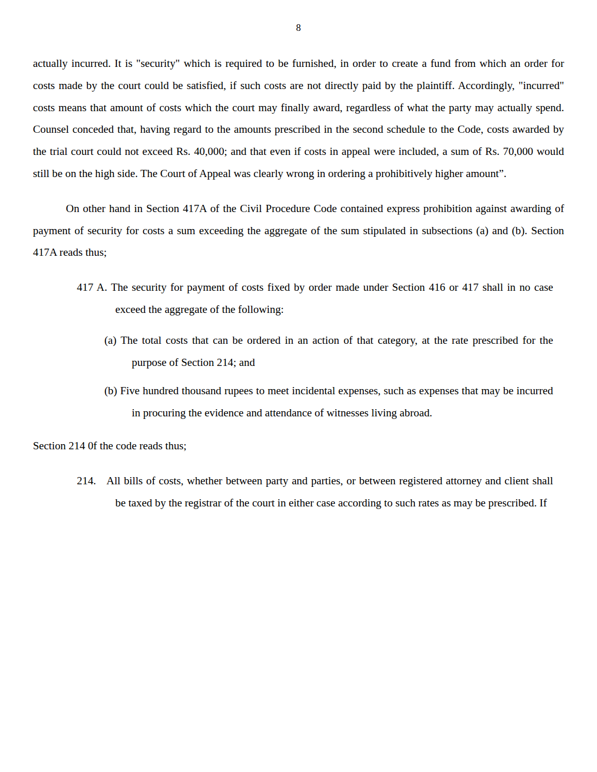8
actually incurred. It is "security" which is required to be furnished, in order to create a fund from which an order for costs made by the court could be satisfied, if such costs are not directly paid by the plaintiff. Accordingly, "incurred" costs means that amount of costs which the court may finally award, regardless of what the party may actually spend. Counsel conceded that, having regard to the amounts prescribed in the second schedule to the Code, costs awarded by the trial court could not exceed Rs. 40,000; and that even if costs in appeal were included, a sum of Rs. 70,000 would still be on the high side. The Court of Appeal was clearly wrong in ordering a prohibitively higher amount”.
On other hand in Section 417A of the Civil Procedure Code contained express prohibition against awarding of payment of security for costs a sum exceeding the aggregate of the sum stipulated in subsections (a) and (b). Section 417A reads thus;
417 A. The security for payment of costs fixed by order made under Section 416 or 417 shall in no case exceed the aggregate of the following:
(a) The total costs that can be ordered in an action of that category, at the rate prescribed for the purpose of Section 214; and
(b) Five hundred thousand rupees to meet incidental expenses, such as expenses that may be incurred in procuring the evidence and attendance of witnesses living abroad.
Section 214 0f the code reads thus;
214. All bills of costs, whether between party and parties, or between registered attorney and client shall be taxed by the registrar of the court in either case according to such rates as may be prescribed. If